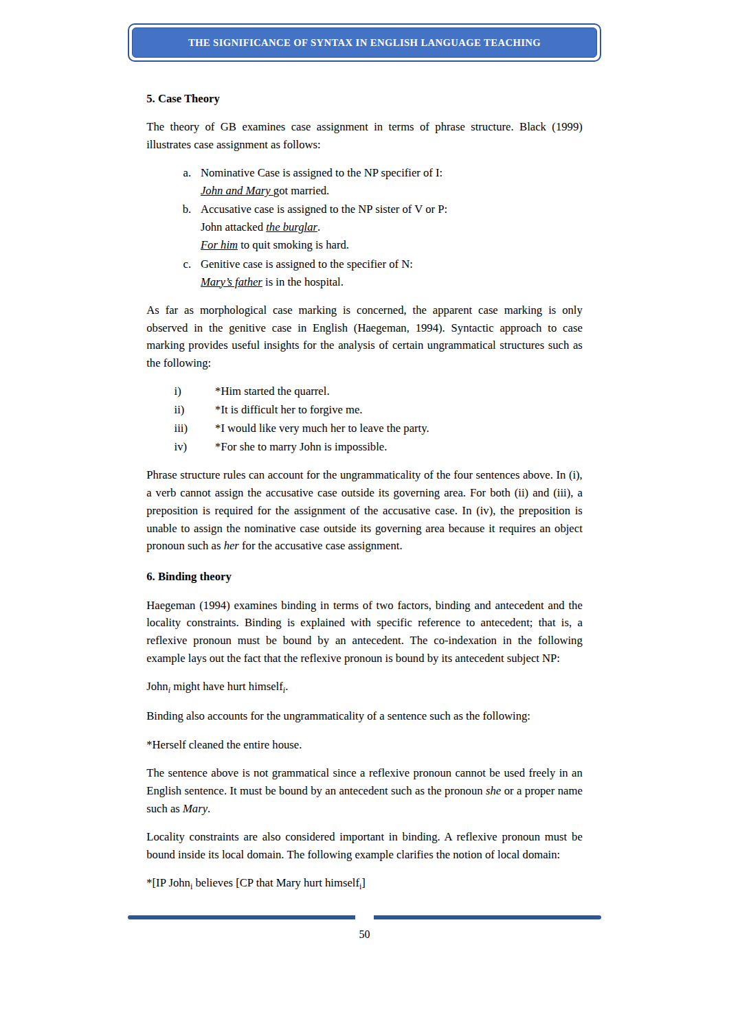The Significance of Syntax in English Language Teaching
5. Case Theory
The theory of GB examines case assignment in terms of phrase structure. Black (1999) illustrates case assignment as follows:
Nominative Case is assigned to the NP specifier of I:
John and Mary got married.
Accusative case is assigned to the NP sister of V or P:
John attacked the burglar.
For him to quit smoking is hard.
Genitive case is assigned to the specifier of N:
Mary’s father is in the hospital.
As far as morphological case marking is concerned, the apparent case marking is only observed in the genitive case in English (Haegeman, 1994). Syntactic approach to case marking provides useful insights for the analysis of certain ungrammatical structures such as the following:
i)*Him started the quarrel.
ii)*It is difficult her to forgive me.
iii)*I would like very much her to leave the party.
iv)*For she to marry John is impossible.
Phrase structure rules can account for the ungrammaticality of the four sentences above. In (i), a verb cannot assign the accusative case outside its governing area. For both (ii) and (iii), a preposition is required for the assignment of the accusative case. In (iv), the preposition is unable to assign the nominative case outside its governing area because it requires an object pronoun such as her for the accusative case assignment.
6. Binding theory
Haegeman (1994) examines binding in terms of two factors, binding and antecedent and the locality constraints. Binding is explained with specific reference to antecedent; that is, a reflexive pronoun must be bound by an antecedent. The co-indexation in the following example lays out the fact that the reflexive pronoun is bound by its antecedent subject NP:
Johni might have hurt himselfi.
Binding also accounts for the ungrammaticality of a sentence such as the following:
*Herself cleaned the entire house.
The sentence above is not grammatical since a reflexive pronoun cannot be used freely in an English sentence. It must be bound by an antecedent such as the pronoun she or a proper name such as Mary.
Locality constraints are also considered important in binding. A reflexive pronoun must be bound inside its local domain. The following example clarifies the notion of local domain:
*[IP Johni believes [CP that Mary hurt himselfi]
50